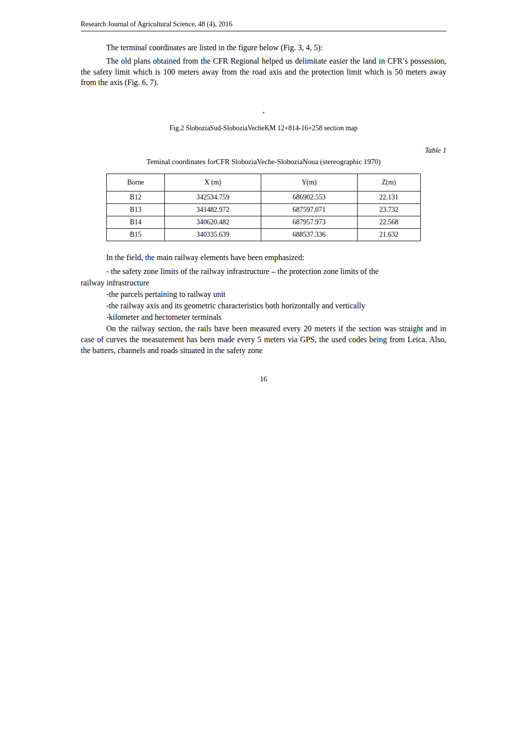Research Journal of Agricultural Science, 48 (4), 2016
The terminal coordinates are listed in the figure below (Fig. 3, 4, 5):
The old plans obtained from the CFR Regional helped us delimitate easier the land in CFR’s possession, the safety limit which is 100 meters away from the road axis and the protection limit which is 50 meters away from the axis (Fig. 6, 7).
Fig.2 SloboziaSud-SloboziaVecheKM 12+814-16+258 section map
Table 1
Teminal coordinates forCFR SloboziaVeche-SloboziaNoua (stereographic 1970)
| Borne | X (m) | Y(m) | Z(m) |
| --- | --- | --- | --- |
| B12 | 342534.759 | 686902.553 | 22.131 |
| B13 | 341482.972 | 687597.071 | 23.732 |
| B14 | 340620.482 | 687957.973 | 22.568 |
| B15 | 340335.639 | 688537.336 | 21.632 |
In the field, the main railway elements have been emphasized:
- the safety zone limits of the railway infrastructure – the protection zone limits of the
railway infrastructure
-the parcels pertaining to railway unit
-the railway axis and its geometric characteristics both horizontally and vertically
-kilometer and hectometer terminals
On the railway section, the rails have been measured every 20 meters if the section was straight and in case of curves the measurement has been made every 5 meters via GPS, the used codes being from Leica. Also, the batters, channels and roads situated in the safety zone
16